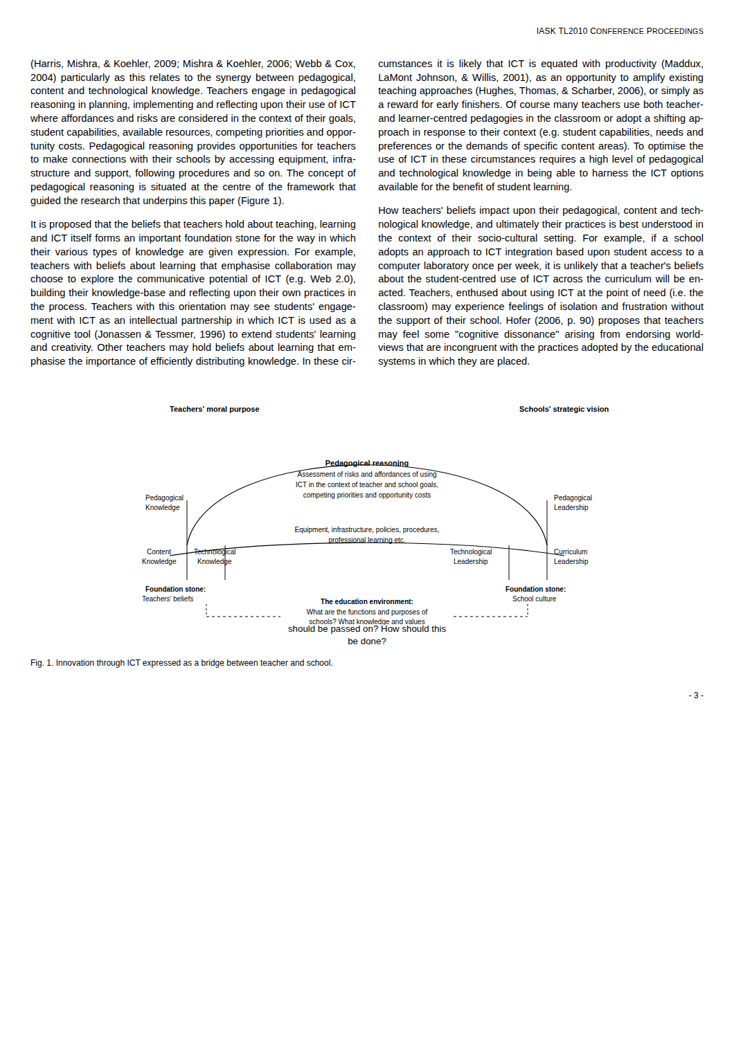IASK TL2010 CONFERENCE PROCEEDINGS
(Harris, Mishra, & Koehler, 2009; Mishra & Koehler, 2006; Webb & Cox, 2004) particularly as this relates to the synergy between pedagogical, content and technological knowledge. Teachers engage in pedagogical reasoning in planning, implementing and reflecting upon their use of ICT where affordances and risks are considered in the context of their goals, student capabilities, available resources, competing priorities and opportunity costs. Pedagogical reasoning provides opportunities for teachers to make connections with their schools by accessing equipment, infrastructure and support, following procedures and so on. The concept of pedagogical reasoning is situated at the centre of the framework that guided the research that underpins this paper (Figure 1).
It is proposed that the beliefs that teachers hold about teaching, learning and ICT itself forms an important foundation stone for the way in which their various types of knowledge are given expression. For example, teachers with beliefs about learning that emphasise collaboration may choose to explore the communicative potential of ICT (e.g. Web 2.0), building their knowledge-base and reflecting upon their own practices in the process. Teachers with this orientation may see students' engagement with ICT as an intellectual partnership in which ICT is used as a cognitive tool (Jonassen & Tessmer, 1996) to extend students' learning and creativity. Other teachers may hold beliefs about learning that emphasise the importance of efficiently distributing knowledge. In these circumstances it is likely that ICT is equated with productivity (Maddux, LaMont Johnson, & Willis, 2001), as an opportunity to amplify existing teaching approaches (Hughes, Thomas, & Scharber, 2006), or simply as a reward for early finishers. Of course many teachers use both teacher- and learner-centred pedagogies in the classroom or adopt a shifting approach in response to their context (e.g. student capabilities, needs and preferences or the demands of specific content areas). To optimise the use of ICT in these circumstances requires a high level of pedagogical and technological knowledge in being able to harness the ICT options available for the benefit of student learning.
How teachers' beliefs impact upon their pedagogical, content and technological knowledge, and ultimately their practices is best understood in the context of their socio-cultural setting. For example, if a school adopts an approach to ICT integration based upon student access to a computer laboratory once per week, it is unlikely that a teacher's beliefs about the student-centred use of ICT across the curriculum will be enacted. Teachers, enthused about using ICT at the point of need (i.e. the classroom) may experience feelings of isolation and frustration without the support of their school. Hofer (2006, p. 90) proposes that teachers may feel some "cognitive dissonance" arising from endorsing worldviews that are incongruent with the practices adopted by the educational systems in which they are placed.
Teachers' moral purpose Schools' strategic vision Pedagogical reasoning Assessment of risks and affordances of using ICT in the context of teacher and school goals, competing priorities and opportunity costs Equipment, infrastructure, policies, procedures, professional learning etc. Pedagogical Knowledge Content Knowledge Technological Knowledge Pedagogical Leadership Curriculum Leadership Technological Leadership Foundation stone: Teachers' beliefs Foundation stone: School culture The education environment: What are the functions and purposes of schools? What knowledge and values
should be passed on? How should this
be done?
Fig. 1. Innovation through ICT expressed as a bridge between teacher and school.
- 3 -